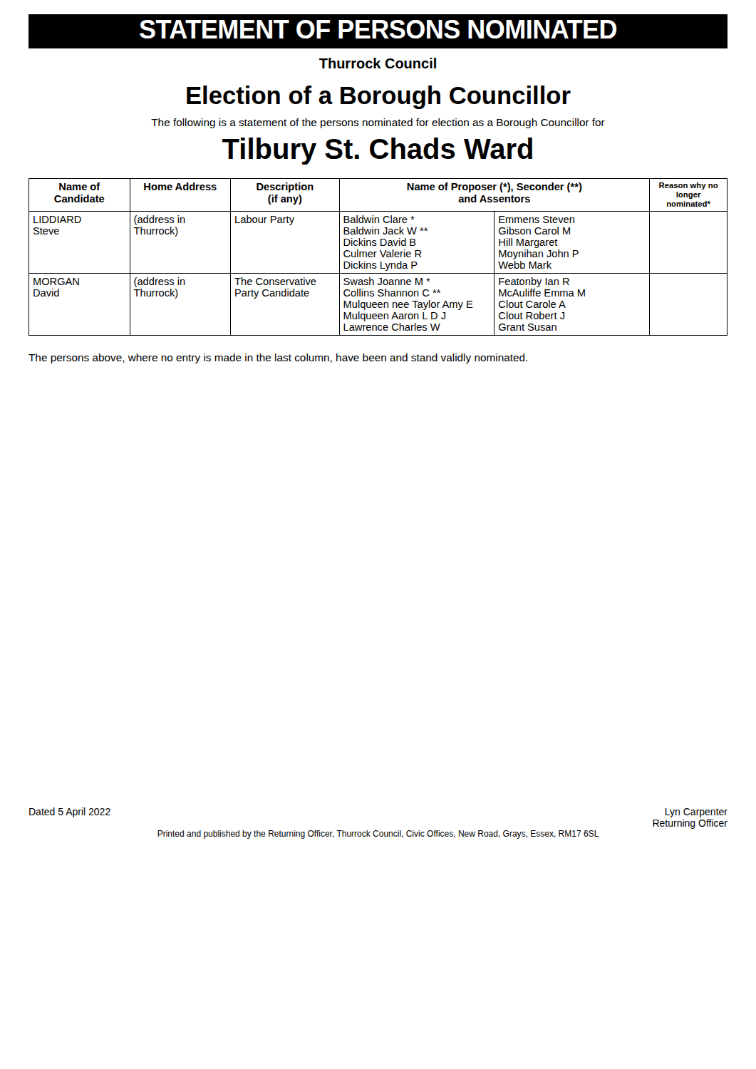STATEMENT OF PERSONS NOMINATED
Thurrock Council
Election of a Borough Councillor
The following is a statement of the persons nominated for election as a Borough Councillor for
Tilbury St. Chads Ward
| Name of Candidate | Home Address | Description (if any) | Name of Proposer (*), Seconder (**) and Assentors | Reason why no longer nominated* |
| --- | --- | --- | --- | --- |
| LIDDIARD Steve | (address in Thurrock) | Labour Party | Baldwin Clare * Baldwin Jack W ** Dickins David B Culmer Valerie R Dickins Lynda P | Emmens Steven Gibson Carol M Hill Margaret Moynihan John P Webb Mark | |
| MORGAN David | (address in Thurrock) | The Conservative Party Candidate | Swash Joanne M * Collins Shannon C ** Mulqueen nee Taylor Amy E Mulqueen Aaron L D J Lawrence Charles W | Featonby Ian R McAuliffe Emma M Clout Carole A Clout Robert J Grant Susan | |
The persons above, where no entry is made in the last column, have been and stand validly nominated.
Dated 5 April 2022 Lyn Carpenter
Returning Officer
Printed and published by the Returning Officer, Thurrock Council, Civic Offices, New Road, Grays, Essex, RM17 6SL